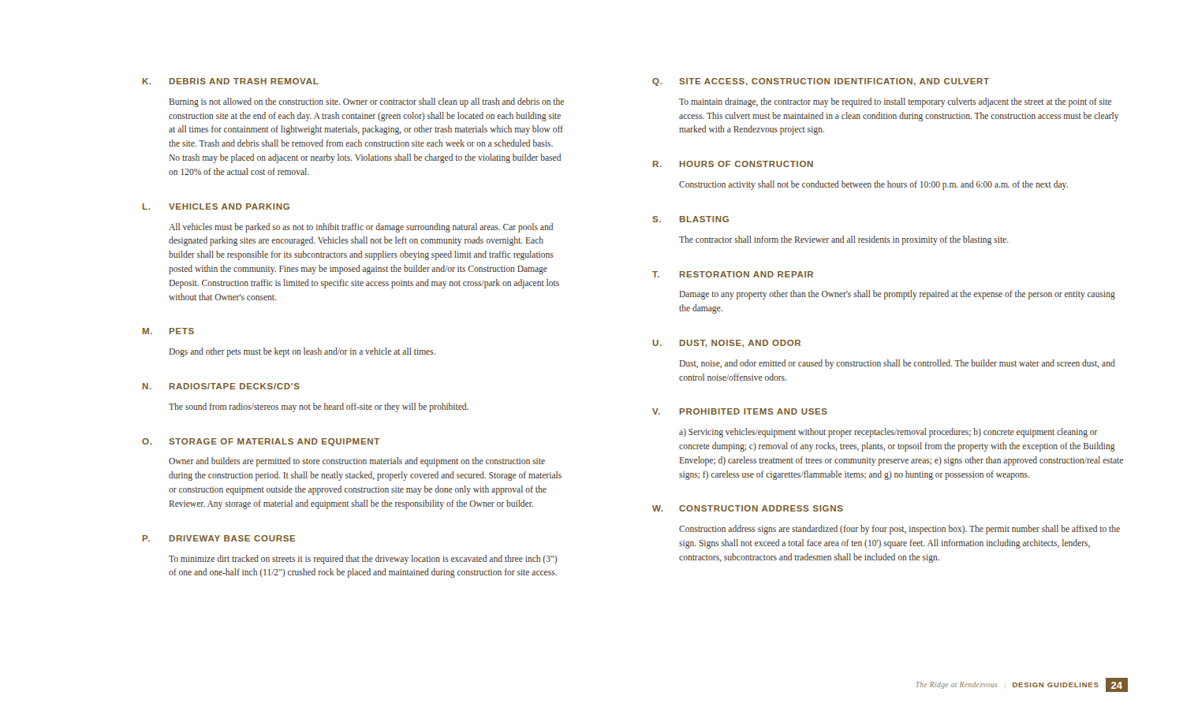K. DEBRIS AND TRASH REMOVAL
Burning is not allowed on the construction site. Owner or contractor shall clean up all trash and debris on the construction site at the end of each day. A trash container (green color) shall be located on each building site at all times for containment of lightweight materials, packaging, or other trash materials which may blow off the site. Trash and debris shall be removed from each construction site each week or on a scheduled basis. No trash may be placed on adjacent or nearby lots. Violations shall be charged to the violating builder based on 120% of the actual cost of removal.
L. VEHICLES AND PARKING
All vehicles must be parked so as not to inhibit traffic or damage surrounding natural areas. Car pools and designated parking sites are encouraged. Vehicles shall not be left on community roads overnight. Each builder shall be responsible for its subcontractors and suppliers obeying speed limit and traffic regulations posted within the community. Fines may be imposed against the builder and/or its Construction Damage Deposit. Construction traffic is limited to specific site access points and may not cross/park on adjacent lots without that Owner's consent.
M. PETS
Dogs and other pets must be kept on leash and/or in a vehicle at all times.
N. RADIOS/TAPE DECKS/CD'S
The sound from radios/stereos may not be heard off-site or they will be prohibited.
O. STORAGE OF MATERIALS AND EQUIPMENT
Owner and builders are permitted to store construction materials and equipment on the construction site during the construction period. It shall be neatly stacked, properly covered and secured. Storage of materials or construction equipment outside the approved construction site may be done only with approval of the Reviewer. Any storage of material and equipment shall be the responsibility of the Owner or builder.
P. DRIVEWAY BASE COURSE
To minimize dirt tracked on streets it is required that the driveway location is excavated and three inch (3") of one and one-half inch (11/2") crushed rock be placed and maintained during construction for site access.
Q. SITE ACCESS, CONSTRUCTION IDENTIFICATION, AND CULVERT
To maintain drainage, the contractor may be required to install temporary culverts adjacent the street at the point of site access. This culvert must be maintained in a clean condition during construction. The construction access must be clearly marked with a Rendezvous project sign.
R. HOURS OF CONSTRUCTION
Construction activity shall not be conducted between the hours of 10:00 p.m. and 6:00 a.m. of the next day.
S. BLASTING
The contractor shall inform the Reviewer and all residents in proximity of the blasting site.
T. RESTORATION AND REPAIR
Damage to any property other than the Owner's shall be promptly repaired at the expense of the person or entity causing the damage.
U. DUST, NOISE, AND ODOR
Dust, noise, and odor emitted or caused by construction shall be controlled. The builder must water and screen dust, and control noise/offensive odors.
V. PROHIBITED ITEMS AND USES
a) Servicing vehicles/equipment without proper receptacles/removal procedures; b) concrete equipment cleaning or concrete dumping; c) removal of any rocks, trees, plants, or topsoil from the property with the exception of the Building Envelope; d) careless treatment of trees or community preserve areas; e) signs other than approved construction/real estate signs; f) careless use of cigarettes/flammable items; and g) no hunting or possession of weapons.
W. CONSTRUCTION ADDRESS SIGNS
Construction address signs are standardized (four by four post, inspection box). The permit number shall be affixed to the sign. Signs shall not exceed a total face area of ten (10') square feet. All information including architects, lenders, contractors, subcontractors and tradesmen shall be included on the sign.
The Ridge at Rendezvous | DESIGN GUIDELINES 24